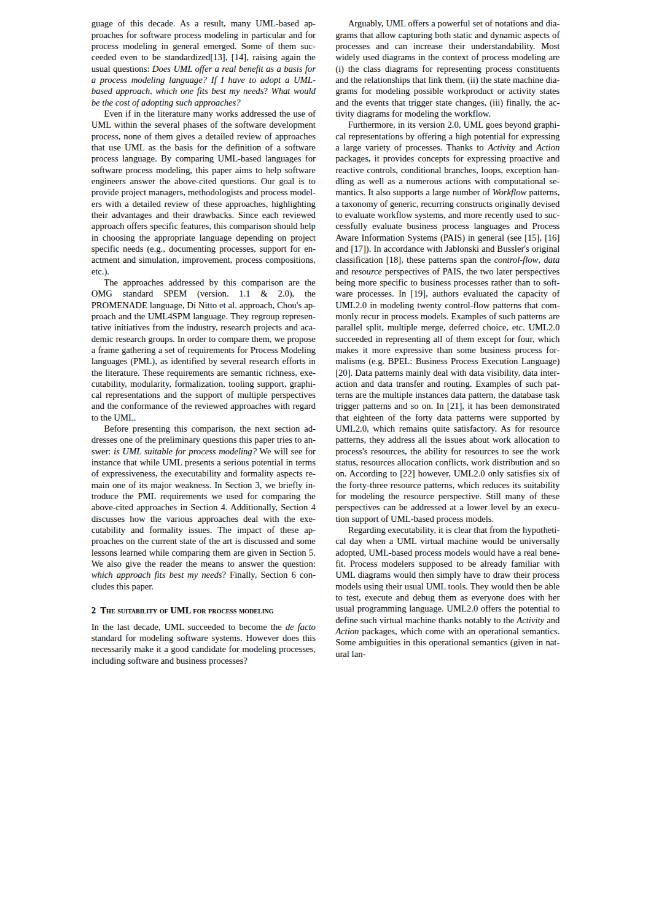guage of this decade. As a result, many UML-based approaches for software process modeling in particular and for process modeling in general emerged. Some of them succeeded even to be standardized[13], [14], raising again the usual questions: Does UML offer a real benefit as a basis for a process modeling language? If I have to adopt a UML-based approach, which one fits best my needs? What would be the cost of adopting such approaches?
Even if in the literature many works addressed the use of UML within the several phases of the software development process, none of them gives a detailed review of approaches that use UML as the basis for the definition of a software process language. By comparing UML-based languages for software process modeling, this paper aims to help software engineers answer the above-cited questions. Our goal is to provide project managers, methodologists and process modelers with a detailed review of these approaches, highlighting their advantages and their drawbacks. Since each reviewed approach offers specific features, this comparison should help in choosing the appropriate language depending on project specific needs (e.g., documenting processes, support for enactment and simulation, improvement, process compositions, etc.).
The approaches addressed by this comparison are the OMG standard SPEM (version. 1.1 & 2.0), the PROMENADE language, Di Nitto et al. approach, Chou's approach and the UML4SPM language. They regroup representative initiatives from the industry, research projects and academic research groups. In order to compare them, we propose a frame gathering a set of requirements for Process Modeling languages (PML), as identified by several research efforts in the literature. These requirements are semantic richness, executability, modularity, formalization, tooling support, graphical representations and the support of multiple perspectives and the conformance of the reviewed approaches with regard to the UML.
Before presenting this comparison, the next section addresses one of the preliminary questions this paper tries to answer: is UML suitable for process modeling? We will see for instance that while UML presents a serious potential in terms of expressiveness, the executability and formality aspects remain one of its major weakness. In Section 3, we briefly introduce the PML requirements we used for comparing the above-cited approaches in Section 4. Additionally, Section 4 discusses how the various approaches deal with the executability and formality issues. The impact of these approaches on the current state of the art is discussed and some lessons learned while comparing them are given in Section 5. We also give the reader the means to answer the question: which approach fits best my needs? Finally, Section 6 concludes this paper.
2 The suitability of UML for process modeling
In the last decade, UML succeeded to become the de facto standard for modeling software systems. However does this necessarily make it a good candidate for modeling processes, including software and business processes?
Arguably, UML offers a powerful set of notations and diagrams that allow capturing both static and dynamic aspects of processes and can increase their understandability. Most widely used diagrams in the context of process modeling are (i) the class diagrams for representing process constituents and the relationships that link them, (ii) the state machine diagrams for modeling possible workproduct or activity states and the events that trigger state changes, (iii) finally, the activity diagrams for modeling the workflow.
Furthermore, in its version 2.0, UML goes beyond graphical representations by offering a high potential for expressing a large variety of processes. Thanks to Activity and Action packages, it provides concepts for expressing proactive and reactive controls, conditional branches, loops, exception handling as well as a numerous actions with computational semantics. It also supports a large number of Workflow patterns, a taxonomy of generic, recurring constructs originally devised to evaluate workflow systems, and more recently used to successfully evaluate business process languages and Process Aware Information Systems (PAIS) in general (see [15], [16] and [17]). In accordance with Jablonski and Bussler's original classification [18], these patterns span the control-flow, data and resource perspectives of PAIS, the two later perspectives being more specific to business processes rather than to software processes. In [19], authors evaluated the capacity of UML2.0 in modeling twenty control-flow patterns that commonly recur in process models. Examples of such patterns are parallel split, multiple merge, deferred choice, etc. UML2.0 succeeded in representing all of them except for four, which makes it more expressive than some business process formalisms (e.g. BPEL: Business Process Execution Language) [20]. Data patterns mainly deal with data visibility, data interaction and data transfer and routing. Examples of such patterns are the multiple instances data pattern, the database task trigger patterns and so on. In [21], it has been demonstrated that eighteen of the forty data patterns were supported by UML2.0, which remains quite satisfactory. As for resource patterns, they address all the issues about work allocation to process's resources, the ability for resources to see the work status, resources allocation conflicts, work distribution and so on. According to [22] however, UML2.0 only satisfies six of the forty-three resource patterns, which reduces its suitability for modeling the resource perspective. Still many of these perspectives can be addressed at a lower level by an execution support of UML-based process models.
Regarding executability, it is clear that from the hypothetical day when a UML virtual machine would be universally adopted, UML-based process models would have a real benefit. Process modelers supposed to be already familiar with UML diagrams would then simply have to draw their process models using their usual UML tools. They would then be able to test, execute and debug them as everyone does with her usual programming language. UML2.0 offers the potential to define such virtual machine thanks notably to the Activity and Action packages, which come with an operational semantics. Some ambiguities in this operational semantics (given in natural lan-